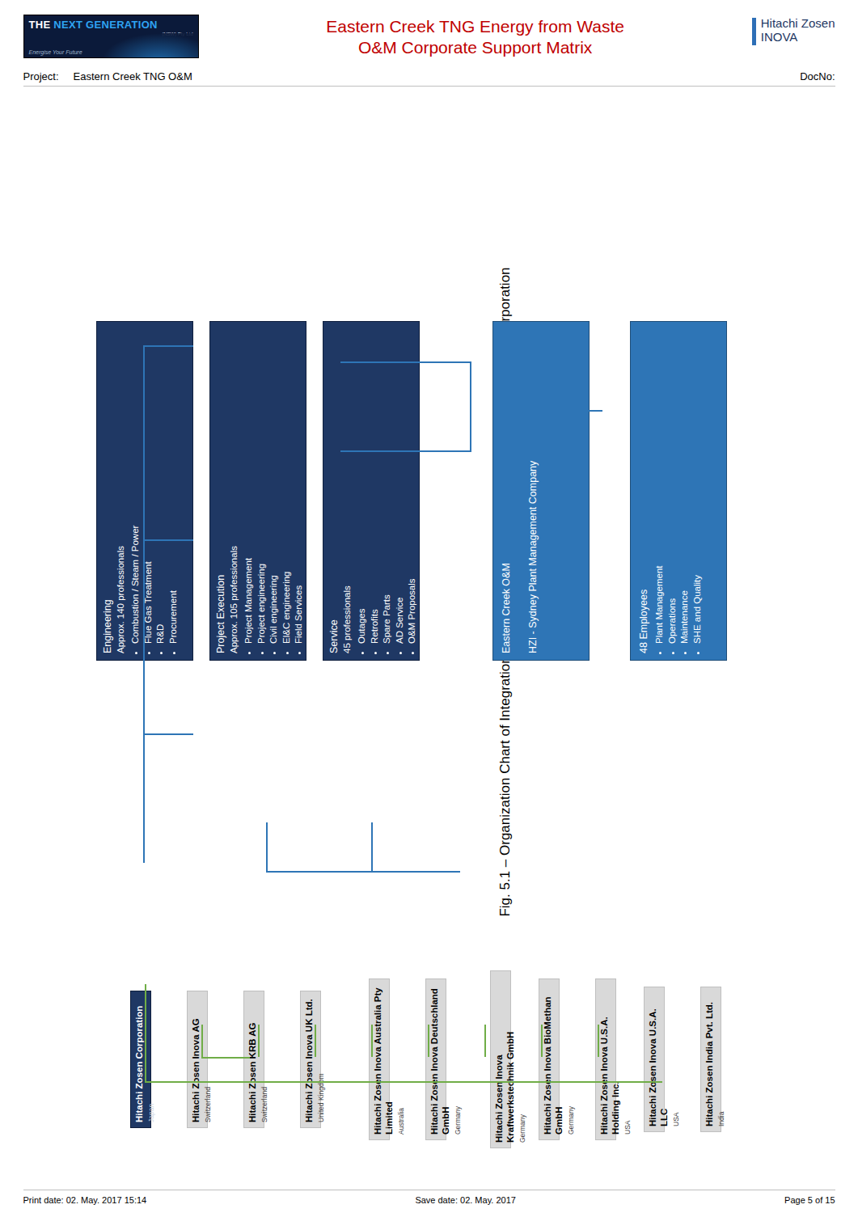THE NEXT GENERATION (NSW) Pty Ltd Energise Your Future
Eastern Creek TNG Energy from Waste
O&M Corporate Support Matrix
Hitachi Zosen INOVA
Project: Eastern Creek TNG O&M
DocNo:
Fig. 5.1 – Organization Chart of Integration of HZI Eastern Creek O&M Firm into Hitachi Zosen Corporation
EngineeringApprox. 140 professionals
Combustion / Steam / Power
Flue Gas Treatment
R&D
Procurement
Project ExecutionApprox. 105 professionals
Project Management
Project engineering
Civil engineering
El&C engineering
Field Services
Commissioning
Service45 professionals
Outages
Retrofits
Spare Parts
AD Service
O&M Proposals
O&M Management
Eastern Creek O&M
HZI - Sydney Plant Management Company
48 Employees
Plant Management
Operations
Maintenance
SHE and Quality
Hitachi Zosen Corporation Japan
Hitachi Zosen Inova AG Switzerland
Hitachi Zosen KRB AG Switzerland
Hitachi Zosen Inova UK Ltd. United Kingdom
Hitachi Zosen Inova Australia Pty Limited Australia
Hitachi Zosen Inova Deutschland GmbH Germany
Hitachi Zosen Inova Kraftwerkstechnik GmbH Germany
Hitachi Zosen Inova BioMethan GmbH Germany
Hitachi Zosen Inova U.S.A. Holding Inc. USA
Hitachi Zosen Inova U.S.A. LLC USA
Hitachi Zosen India Pvt. Ltd. India
Print date: 02. May. 2017 15:14
Save date: 02. May. 2017
Page 5 of 15